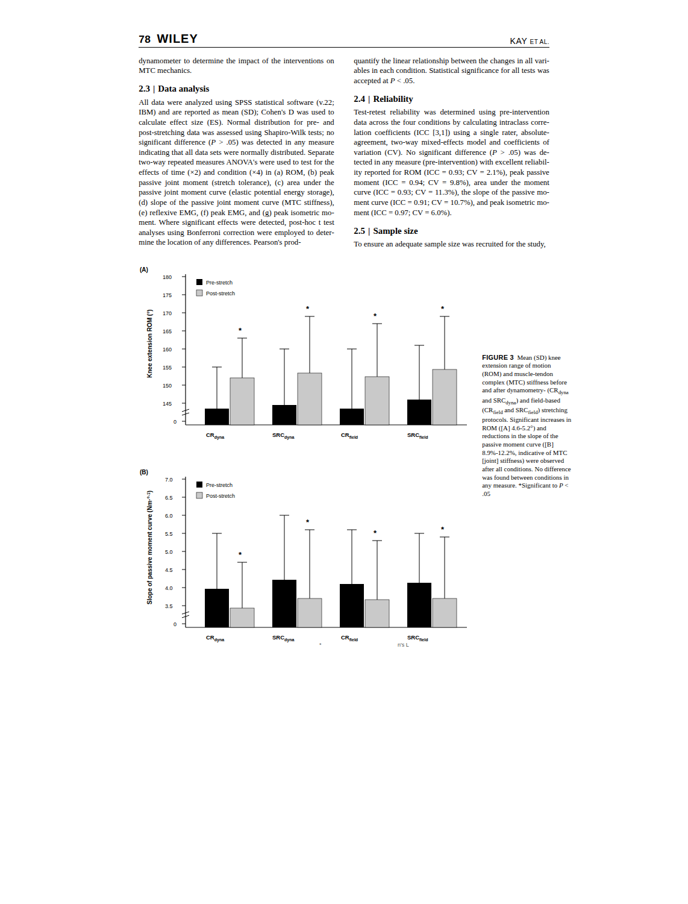78 WILEY
KAY ET AL.
dynamometer to determine the impact of the interventions on MTC mechanics.
2.3|Data analysis
All data were analyzed using SPSS statistical software (v.22; IBM) and are reported as mean (SD); Cohen's D was used to calculate effect size (ES). Normal distribution for pre- and post-stretching data was assessed using Shapiro-Wilk tests; no significant difference (P > .05) was detected in any measure indicating that all data sets were normally distributed. Separate two-way repeated measures ANOVA's were used to test for the effects of time (×2) and condition (×4) in (a) ROM, (b) peak passive joint moment (stretch tolerance), (c) area under the passive joint moment curve (elastic potential energy storage), (d) slope of the passive joint moment curve (MTC stiffness), (e) reflexive EMG, (f) peak EMG, and (g) peak isometric moment. Where significant effects were detected, post-hoc t test analyses using Bonferroni correction were employed to determine the location of any differences. Pearson's prod-
quantify the linear relationship between the changes in all variables in each condition. Statistical significance for all tests was accepted at P < .05.
2.4|Reliability
Test-retest reliability was determined using pre-intervention data across the four conditions by calculating intraclass correlation coefficients (ICC [3,1]) using a single rater, absolute-agreement, two-way mixed-effects model and coefficients of variation (CV). No significant difference (P > .05) was detected in any measure (pre-intervention) with excellent reliability reported for ROM (ICC = 0.93; CV = 2.1%), peak passive moment (ICC = 0.94; CV = 9.8%), area under the moment curve (ICC = 0.93; CV = 11.3%), the slope of the passive moment curve (ICC = 0.91; CV = 10.7%), and peak isometric moment (ICC = 0.97; CV = 6.0%).
2.5|Sample size
To ensure an adequate sample size was recruited for the study,
(A) 180 175 170 165 160 155 150 145 0 Knee extension ROM (°) Pre-stretch Post-stretch * CRdyna * SRCdyna * CRfield * SRCfield
(B) 7.0 6.5 6.0 5.5 5.0 4.5 4.0 3.5 0 Slope of passive moment curve (Nm·°-1) Pre-stretch Post-stretch * CRdyna * SRCdyna * CRfield * SRCfield * n's L
FIGURE 3 Mean (SD) knee extension range of motion (ROM) and muscle-tendon complex (MTC) stiffness before and after dynamometry- (CRdyna and SRCdyna) and field-based (CRfield and SRCfield) stretching protocols. Significant increases in ROM ([A] 4.6-5.2°) and reductions in the slope of the passive moment curve ([B] 8.9%-12.2%, indicative of MTC [joint] stiffness) were observed after all conditions. No difference was found between conditions in any measure. *Significant to P < .05